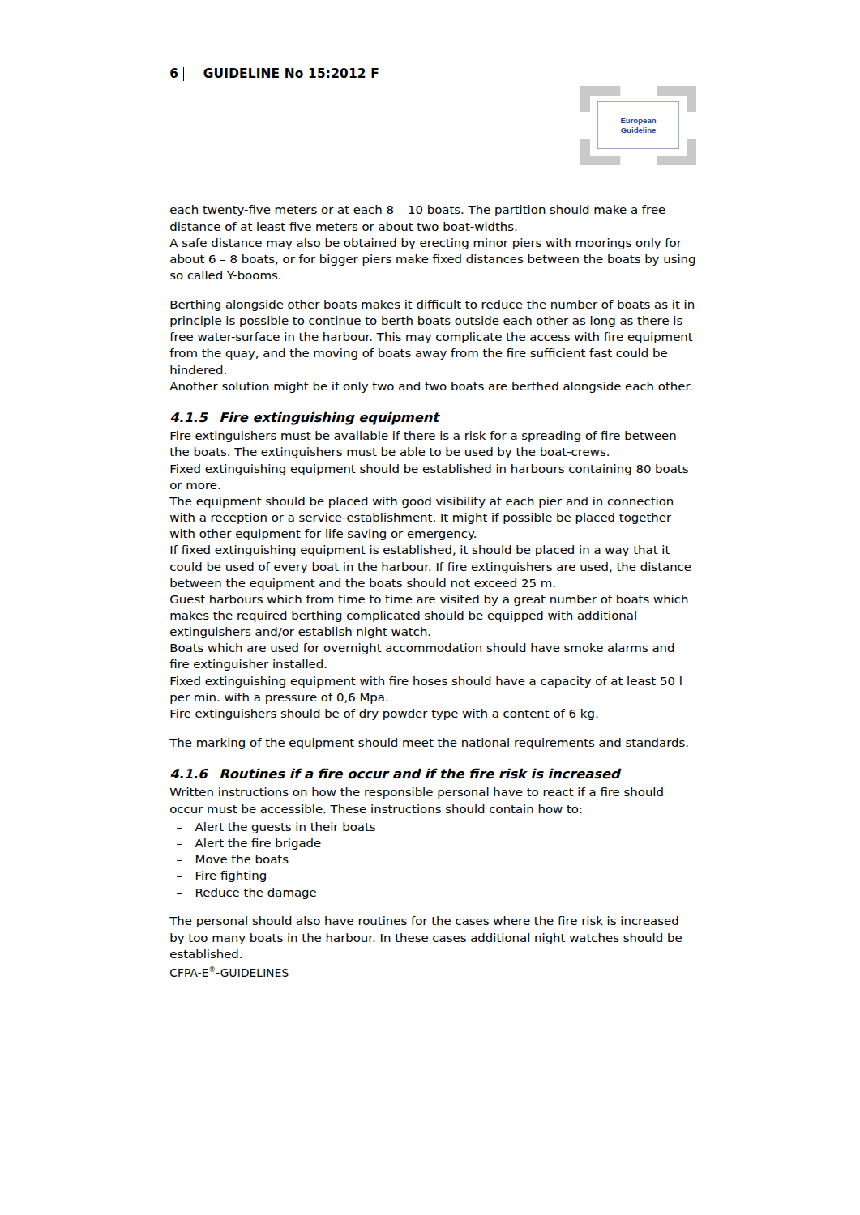6
GUIDELINE No 15:2012 F
European
Guideline
each twenty-five meters or at each 8 – 10 boats. The partition should make a free distance of at least five meters or about two boat-widths.
A safe distance may also be obtained by erecting minor piers with moorings only for about 6 – 8 boats, or for bigger piers make fixed distances between the boats by using so called Y-booms.
Berthing alongside other boats makes it difficult to reduce the number of boats as it in principle is possible to continue to berth boats outside each other as long as there is free water-surface in the harbour. This may complicate the access with fire equipment from the quay, and the moving of boats away from the fire sufficient fast could be hindered.
Another solution might be if only two and two boats are berthed alongside each other.
4.1.5 Fire extinguishing equipment
Fire extinguishers must be available if there is a risk for a spreading of fire between the boats. The extinguishers must be able to be used by the boat-crews.
Fixed extinguishing equipment should be established in harbours containing 80 boats or more.
The equipment should be placed with good visibility at each pier and in connection with a reception or a service-establishment. It might if possible be placed together with other equipment for life saving or emergency.
If fixed extinguishing equipment is established, it should be placed in a way that it could be used of every boat in the harbour. If fire extinguishers are used, the distance between the equipment and the boats should not exceed 25 m.
Guest harbours which from time to time are visited by a great number of boats which makes the required berthing complicated should be equipped with additional extinguishers and/or establish night watch.
Boats which are used for overnight accommodation should have smoke alarms and fire extinguisher installed.
Fixed extinguishing equipment with fire hoses should have a capacity of at least 50 l per min. with a pressure of 0,6 Mpa.
Fire extinguishers should be of dry powder type with a content of 6 kg.
The marking of the equipment should meet the national requirements and standards.
4.1.6 Routines if a fire occur and if the fire risk is increased
Written instructions on how the responsible personal have to react if a fire should occur must be accessible. These instructions should contain how to:
Alert the guests in their boats
Alert the fire brigade
Move the boats
Fire fighting
Reduce the damage
The personal should also have routines for the cases where the fire risk is increased by too many boats in the harbour. In these cases additional night watches should be established.
CFPA-E®-GUIDELINES